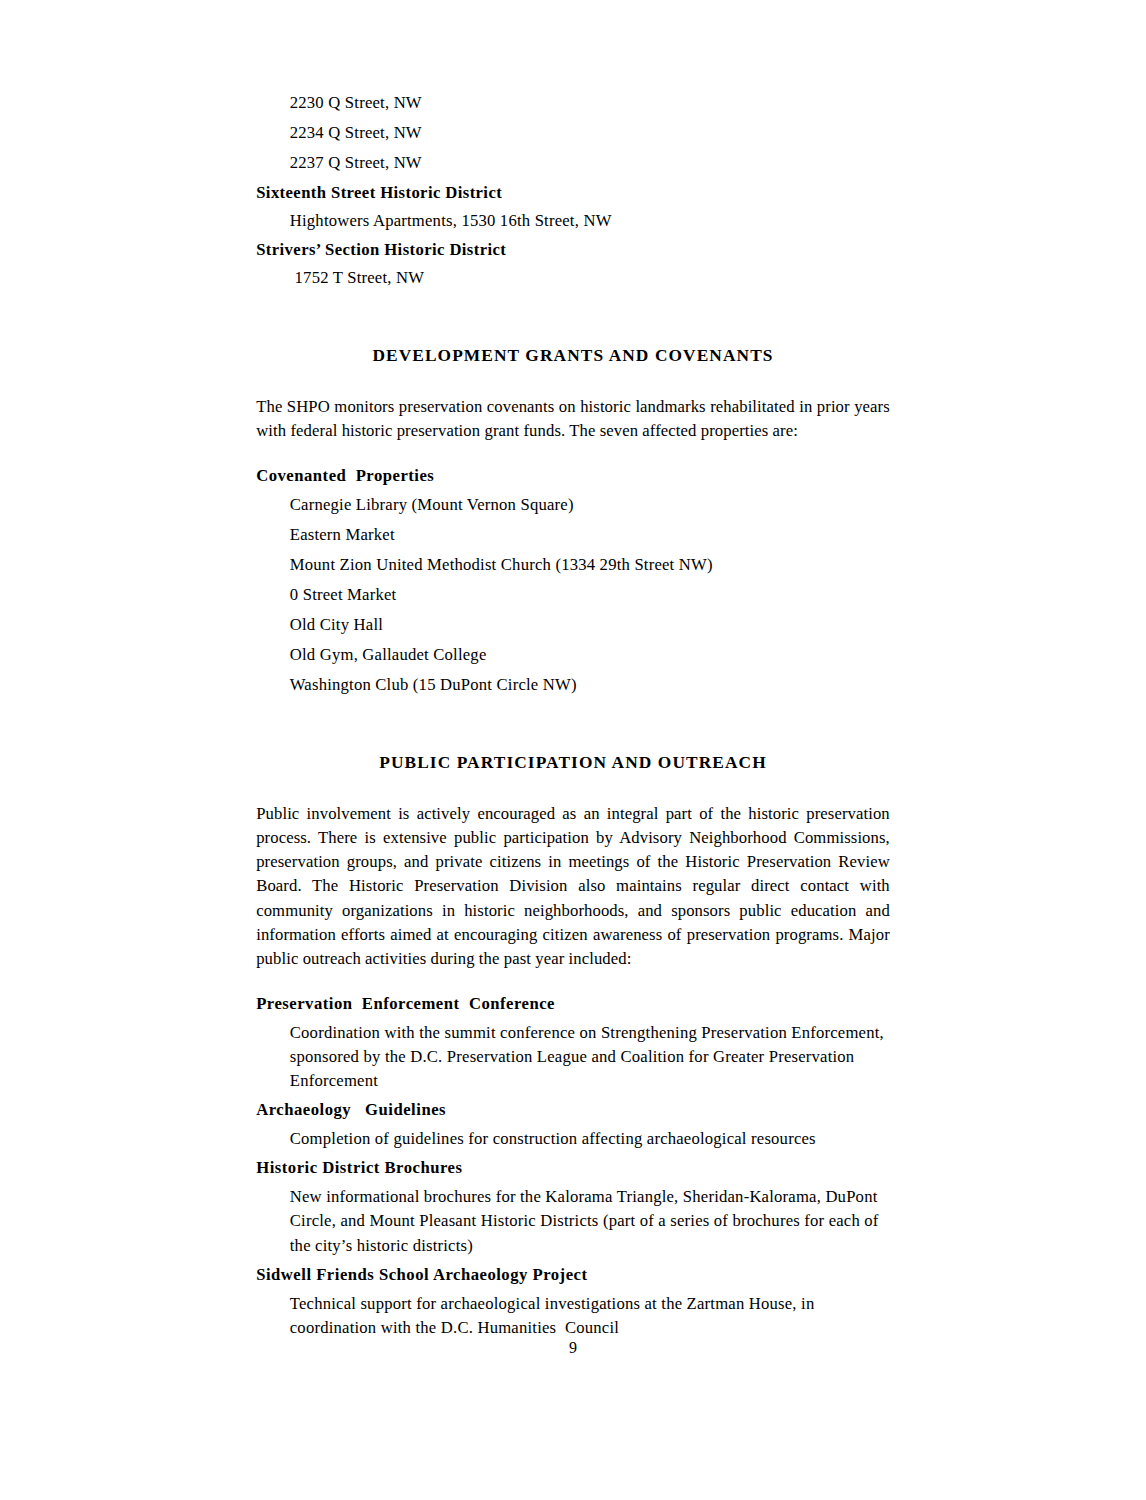2230 Q Street, NW
2234 Q Street, NW
2237 Q Street, NW
Sixteenth Street Historic District
Hightowers Apartments, 1530 16th Street, NW
Strivers’ Section Historic District
1752 T Street, NW
DEVELOPMENT GRANTS AND COVENANTS
The SHPO monitors preservation covenants on historic landmarks rehabilitated in prior years with federal historic preservation grant funds. The seven affected properties are:
Covenanted Properties
Carnegie Library (Mount Vernon Square)
Eastern Market
Mount Zion United Methodist Church (1334 29th Street NW)
0 Street Market
Old City Hall
Old Gym, Gallaudet College
Washington Club (15 DuPont Circle NW)
PUBLIC PARTICIPATION AND OUTREACH
Public involvement is actively encouraged as an integral part of the historic preservation process. There is extensive public participation by Advisory Neighborhood Commissions, preservation groups, and private citizens in meetings of the Historic Preservation Review Board. The Historic Preservation Division also maintains regular direct contact with community organizations in historic neighborhoods, and sponsors public education and information efforts aimed at encouraging citizen awareness of preservation programs. Major public outreach activities during the past year included:
Preservation Enforcement Conference
Coordination with the summit conference on Strengthening Preservation Enforcement, sponsored by the D.C. Preservation League and Coalition for Greater Preservation Enforcement
Archaeology Guidelines
Completion of guidelines for construction affecting archaeological resources
Historic District Brochures
New informational brochures for the Kalorama Triangle, Sheridan-Kalorama, DuPont Circle, and Mount Pleasant Historic Districts (part of a series of brochures for each of the city’s historic districts)
Sidwell Friends School Archaeology Project
Technical support for archaeological investigations at the Zartman House, in coordination with the D.C. Humanities Council
9